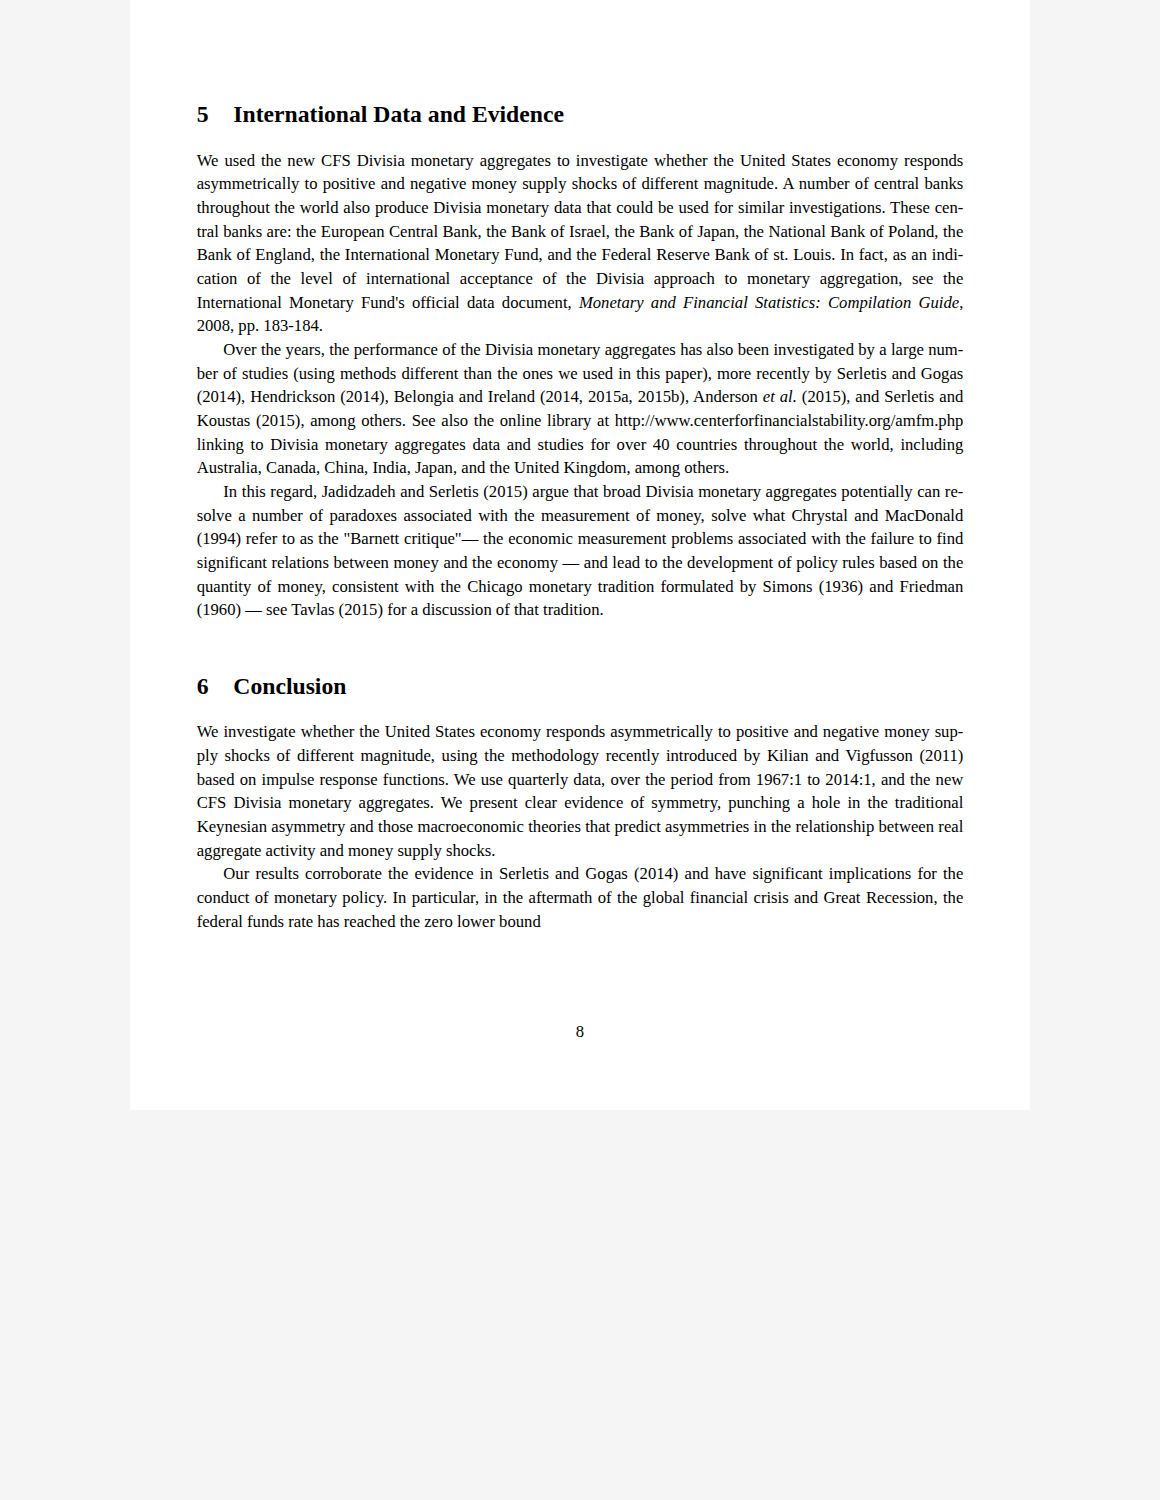5 International Data and Evidence
We used the new CFS Divisia monetary aggregates to investigate whether the United States economy responds asymmetrically to positive and negative money supply shocks of different magnitude. A number of central banks throughout the world also produce Divisia monetary data that could be used for similar investigations. These central banks are: the European Central Bank, the Bank of Israel, the Bank of Japan, the National Bank of Poland, the Bank of England, the International Monetary Fund, and the Federal Reserve Bank of st. Louis. In fact, as an indication of the level of international acceptance of the Divisia approach to monetary aggregation, see the International Monetary Fund's official data document, Monetary and Financial Statistics: Compilation Guide, 2008, pp. 183-184.
Over the years, the performance of the Divisia monetary aggregates has also been investigated by a large number of studies (using methods different than the ones we used in this paper), more recently by Serletis and Gogas (2014), Hendrickson (2014), Belongia and Ireland (2014, 2015a, 2015b), Anderson et al. (2015), and Serletis and Koustas (2015), among others. See also the online library at http://www.centerforfinancialstability.org/amfm.php linking to Divisia monetary aggregates data and studies for over 40 countries throughout the world, including Australia, Canada, China, India, Japan, and the United Kingdom, among others.
In this regard, Jadidzadeh and Serletis (2015) argue that broad Divisia monetary aggregates potentially can resolve a number of paradoxes associated with the measurement of money, solve what Chrystal and MacDonald (1994) refer to as the "Barnett critique"— the economic measurement problems associated with the failure to find significant relations between money and the economy — and lead to the development of policy rules based on the quantity of money, consistent with the Chicago monetary tradition formulated by Simons (1936) and Friedman (1960) — see Tavlas (2015) for a discussion of that tradition.
6 Conclusion
We investigate whether the United States economy responds asymmetrically to positive and negative money supply shocks of different magnitude, using the methodology recently introduced by Kilian and Vigfusson (2011) based on impulse response functions. We use quarterly data, over the period from 1967:1 to 2014:1, and the new CFS Divisia monetary aggregates. We present clear evidence of symmetry, punching a hole in the traditional Keynesian asymmetry and those macroeconomic theories that predict asymmetries in the relationship between real aggregate activity and money supply shocks.
Our results corroborate the evidence in Serletis and Gogas (2014) and have significant implications for the conduct of monetary policy. In particular, in the aftermath of the global financial crisis and Great Recession, the federal funds rate has reached the zero lower bound
8